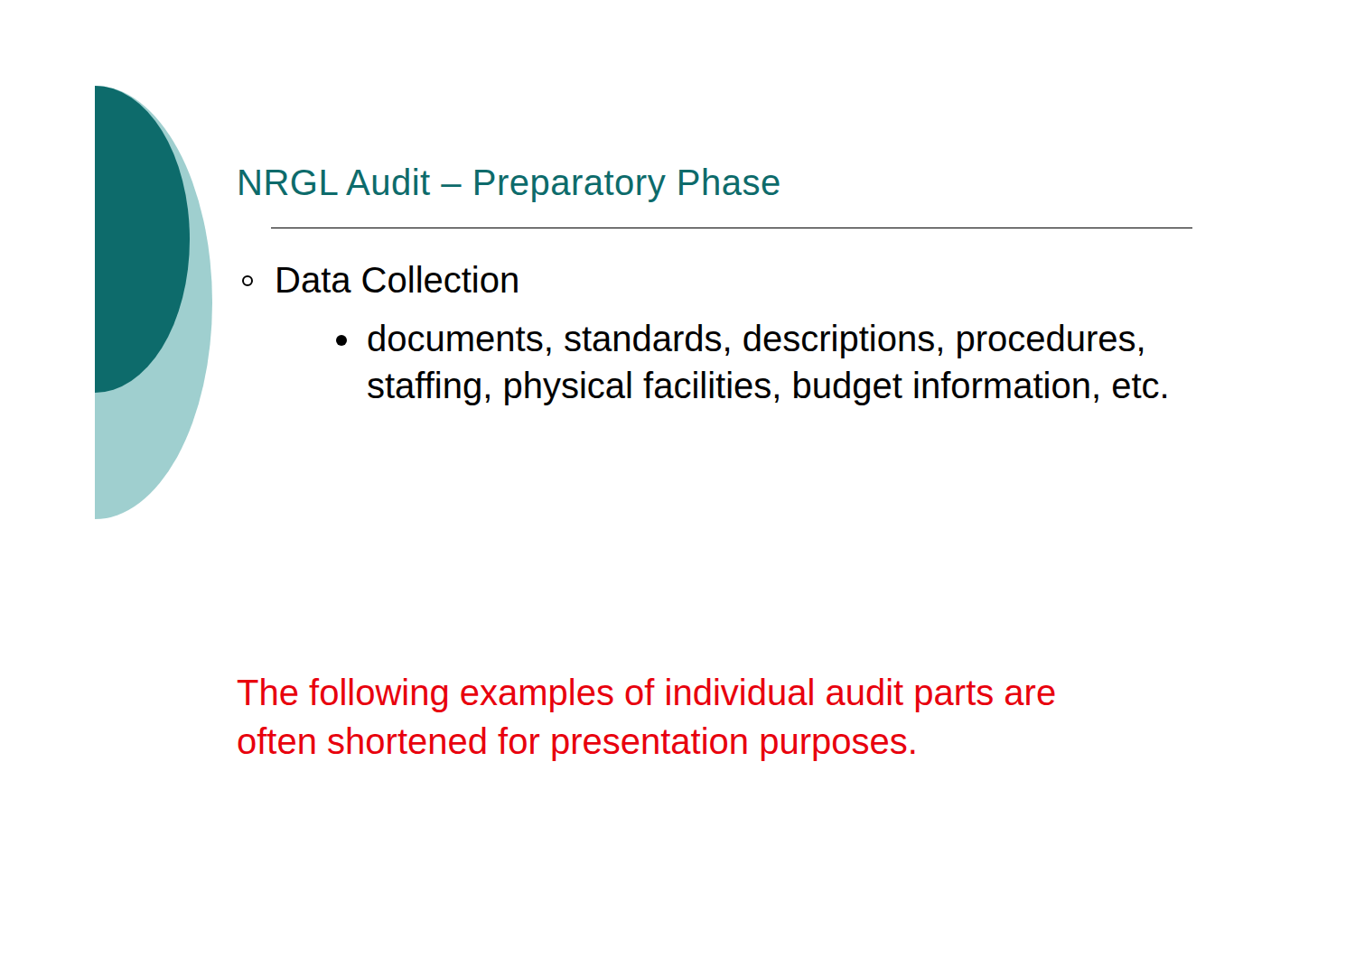NRGL Audit – Preparatory Phase
Data Collection
documents, standards, descriptions, procedures, staffing, physical facilities, budget information, etc.
The following examples of individual audit parts are often shortened for presentation purposes.